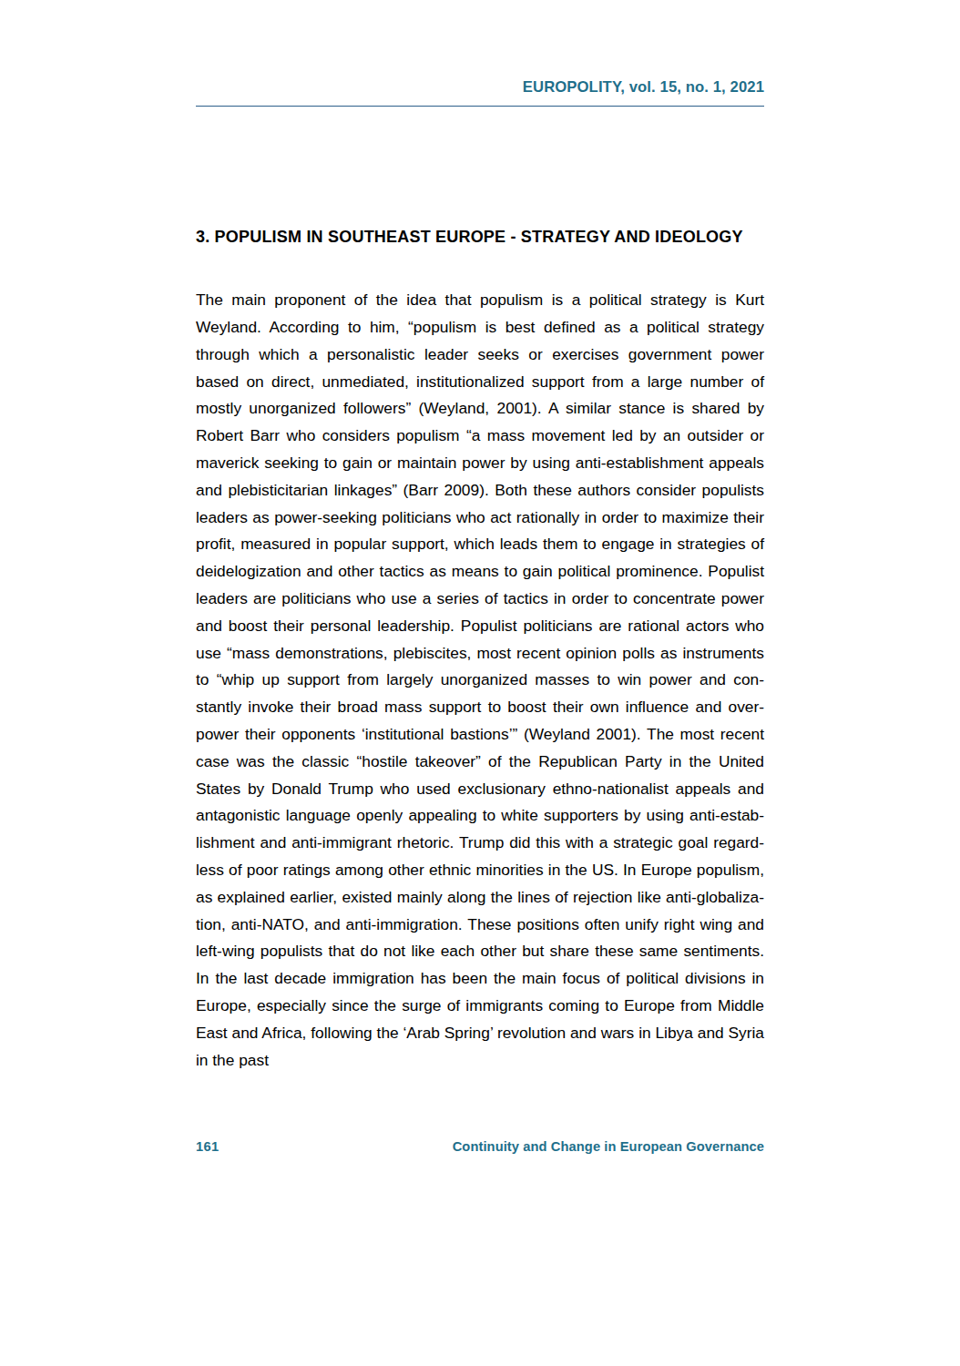EUROPOLITY, vol. 15, no. 1, 2021
3. POPULISM IN SOUTHEAST EUROPE - STRATEGY AND IDEOLOGY
The main proponent of the idea that populism is a political strategy is Kurt Weyland. According to him, “populism is best defined as a political strategy through which a personalistic leader seeks or exercises government power based on direct, unmediated, institutionalized support from a large number of mostly unorganized followers” (Weyland, 2001). A similar stance is shared by Robert Barr who considers populism “a mass movement led by an outsider or maverick seeking to gain or maintain power by using anti-establishment appeals and plebisticitarian linkages” (Barr 2009). Both these authors consider populists leaders as power-seeking politicians who act rationally in order to maximize their profit, measured in popular support, which leads them to engage in strategies of deidelogization and other tactics as means to gain political prominence. Populist leaders are politicians who use a series of tactics in order to concentrate power and boost their personal leadership. Populist politicians are rational actors who use “mass demonstrations, plebiscites, most recent opinion polls as instruments to “whip up support from largely unorganized masses to win power and constantly invoke their broad mass support to boost their own influence and overpower their opponents ‘institutional bastions’” (Weyland 2001). The most recent case was the classic “hostile takeover” of the Republican Party in the United States by Donald Trump who used exclusionary ethno-nationalist appeals and antagonistic language openly appealing to white supporters by using anti-establishment and anti-immigrant rhetoric. Trump did this with a strategic goal regardless of poor ratings among other ethnic minorities in the US. In Europe populism, as explained earlier, existed mainly along the lines of rejection like anti-globalization, anti-NATO, and anti-immigration. These positions often unify right wing and left-wing populists that do not like each other but share these same sentiments. In the last decade immigration has been the main focus of political divisions in Europe, especially since the surge of immigrants coming to Europe from Middle East and Africa, following the ‘Arab Spring’ revolution and wars in Libya and Syria in the past
161 Continuity and Change in European Governance